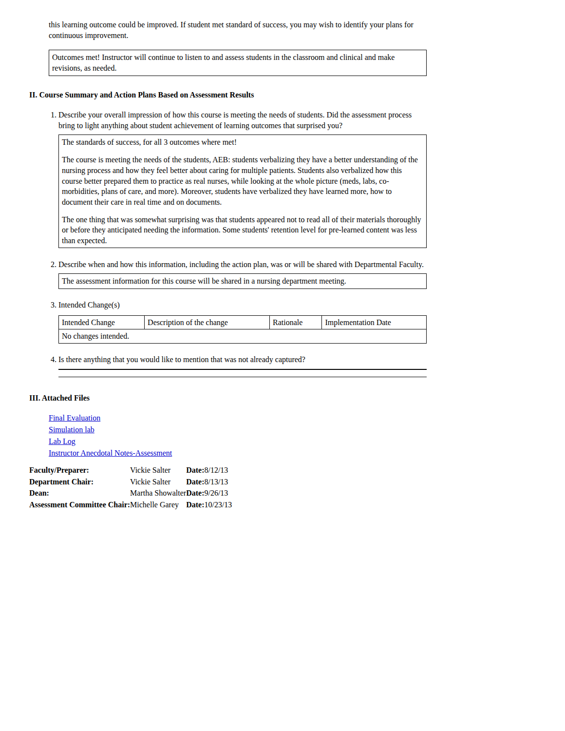this learning outcome could be improved. If student met standard of success, you may wish to identify your plans for continuous improvement.
Outcomes met! Instructor will continue to listen to and assess students in the classroom and clinical and make revisions, as needed.
II. Course Summary and Action Plans Based on Assessment Results
Describe your overall impression of how this course is meeting the needs of students. Did the assessment process bring to light anything about student achievement of learning outcomes that surprised you?
The standards of success, for all 3 outcomes where met!
The course is meeting the needs of the students, AEB: students verbalizing they have a better understanding of the nursing process and how they feel better about caring for multiple patients. Students also verbalized how this course better prepared them to practice as real nurses, while looking at the whole picture (meds, labs, co-morbidities, plans of care, and more). Moreover, students have verbalized they have learned more, how to document their care in real time and on documents.
The one thing that was somewhat surprising was that students appeared not to read all of their materials thoroughly or before they anticipated needing the information. Some students' retention level for pre-learned content was less than expected.
Describe when and how this information, including the action plan, was or will be shared with Departmental Faculty.
The assessment information for this course will be shared in a nursing department meeting.
Intended Change(s)
| Intended Change | Description of the change | Rationale | Implementation Date |
| --- | --- | --- | --- |
| No changes intended. |
Is there anything that you would like to mention that was not already captured?
III. Attached Files
Final Evaluation Simulation lab Lab Log Instructor Anecdotal Notes-Assessment
| Faculty/Preparer: | Vickie Salter | Date: | 8/12/13 |
| Department Chair: | Vickie Salter | Date: | 8/13/13 |
| Dean: | Martha Showalter | Date: | 9/26/13 |
| Assessment Committee Chair: | Michelle Garey | Date: | 10/23/13 |